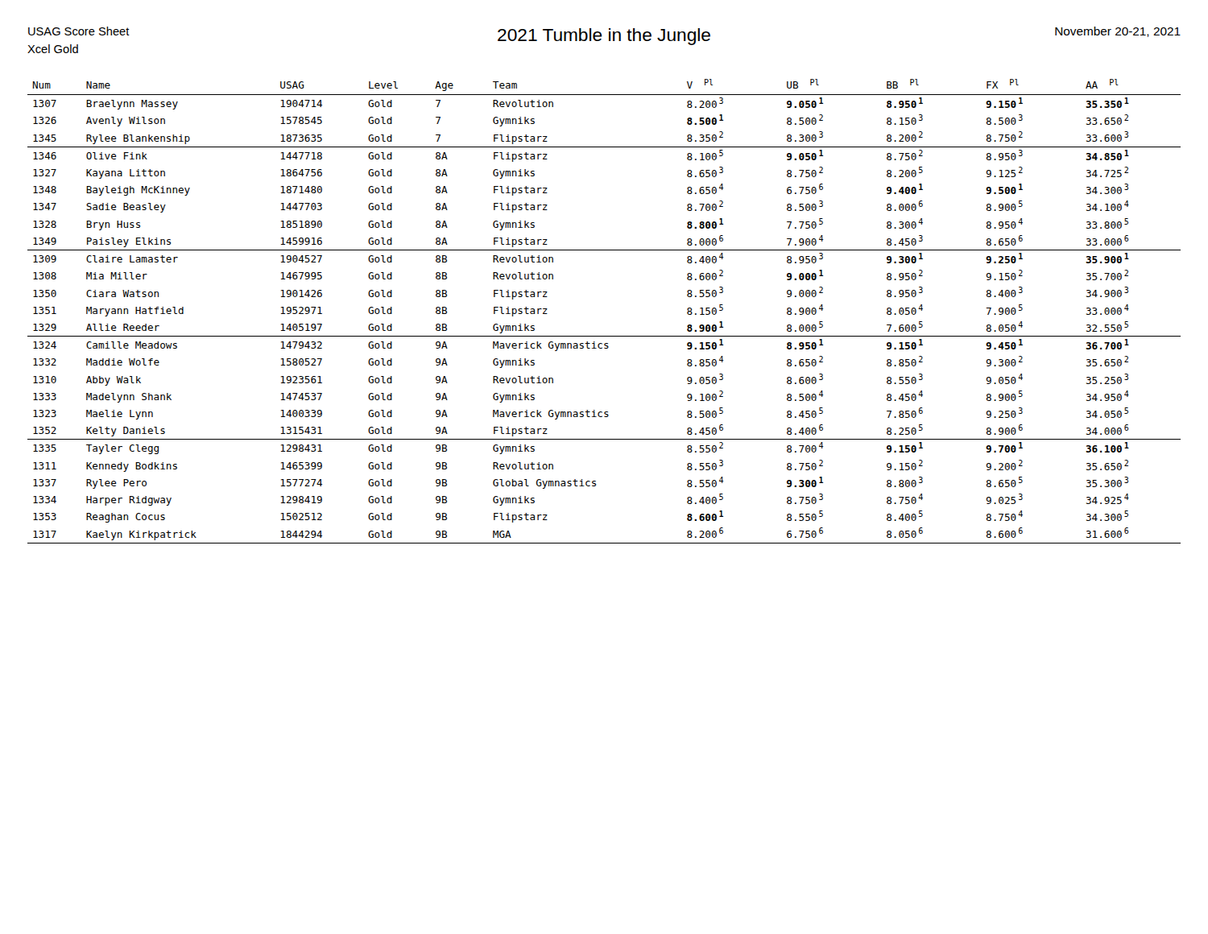USAG Score Sheet
Xcel Gold
November 20-21, 2021
2021 Tumble in the Jungle
| Num | Name | USAG | Level | Age | Team | V Pl | UB Pl | BB Pl | FX Pl | AA Pl |
| --- | --- | --- | --- | --- | --- | --- | --- | --- | --- | --- |
| 1307 | Braelynn Massey | 1904714 | Gold | 7 | Revolution | 8.200 3 | 9.050 1 | 8.950 1 | 9.150 1 | 35.350 1 |
| 1326 | Avenly Wilson | 1578545 | Gold | 7 | Gymniks | 8.500 1 | 8.500 2 | 8.150 3 | 8.500 3 | 33.650 2 |
| 1345 | Rylee Blankenship | 1873635 | Gold | 7 | Flipstarz | 8.350 2 | 8.300 3 | 8.200 2 | 8.750 2 | 33.600 3 |
| 1346 | Olive Fink | 1447718 | Gold | 8A | Flipstarz | 8.100 5 | 9.050 1 | 8.750 2 | 8.950 3 | 34.850 1 |
| 1327 | Kayana Litton | 1864756 | Gold | 8A | Gymniks | 8.650 3 | 8.750 2 | 8.200 5 | 9.125 2 | 34.725 2 |
| 1348 | Bayleigh McKinney | 1871480 | Gold | 8A | Flipstarz | 8.650 4 | 6.750 6 | 9.400 1 | 9.500 1 | 34.300 3 |
| 1347 | Sadie Beasley | 1447703 | Gold | 8A | Flipstarz | 8.700 2 | 8.500 3 | 8.000 6 | 8.900 5 | 34.100 4 |
| 1328 | Bryn Huss | 1851890 | Gold | 8A | Gymniks | 8.800 1 | 7.750 5 | 8.300 4 | 8.950 4 | 33.800 5 |
| 1349 | Paisley Elkins | 1459916 | Gold | 8A | Flipstarz | 8.000 6 | 7.900 4 | 8.450 3 | 8.650 6 | 33.000 6 |
| 1309 | Claire Lamaster | 1904527 | Gold | 8B | Revolution | 8.400 4 | 8.950 3 | 9.300 1 | 9.250 1 | 35.900 1 |
| 1308 | Mia Miller | 1467995 | Gold | 8B | Revolution | 8.600 2 | 9.000 1 | 8.950 2 | 9.150 2 | 35.700 2 |
| 1350 | Ciara Watson | 1901426 | Gold | 8B | Flipstarz | 8.550 3 | 9.000 2 | 8.950 3 | 8.400 3 | 34.900 3 |
| 1351 | Maryann Hatfield | 1952971 | Gold | 8B | Flipstarz | 8.150 5 | 8.900 4 | 8.050 4 | 7.900 5 | 33.000 4 |
| 1329 | Allie Reeder | 1405197 | Gold | 8B | Gymniks | 8.900 1 | 8.000 5 | 7.600 5 | 8.050 4 | 32.550 5 |
| 1324 | Camille Meadows | 1479432 | Gold | 9A | Maverick Gymnastics | 9.150 1 | 8.950 1 | 9.150 1 | 9.450 1 | 36.700 1 |
| 1332 | Maddie Wolfe | 1580527 | Gold | 9A | Gymniks | 8.850 4 | 8.650 2 | 8.850 2 | 9.300 2 | 35.650 2 |
| 1310 | Abby Walk | 1923561 | Gold | 9A | Revolution | 9.050 3 | 8.600 3 | 8.550 3 | 9.050 4 | 35.250 3 |
| 1333 | Madelynn Shank | 1474537 | Gold | 9A | Gymniks | 9.100 2 | 8.500 4 | 8.450 4 | 8.900 5 | 34.950 4 |
| 1323 | Maelie Lynn | 1400339 | Gold | 9A | Maverick Gymnastics | 8.500 5 | 8.450 5 | 7.850 6 | 9.250 3 | 34.050 5 |
| 1352 | Kelty Daniels | 1315431 | Gold | 9A | Flipstarz | 8.450 6 | 8.400 6 | 8.250 5 | 8.900 6 | 34.000 6 |
| 1335 | Tayler Clegg | 1298431 | Gold | 9B | Gymniks | 8.550 2 | 8.700 4 | 9.150 1 | 9.700 1 | 36.100 1 |
| 1311 | Kennedy Bodkins | 1465399 | Gold | 9B | Revolution | 8.550 3 | 8.750 2 | 9.150 2 | 9.200 2 | 35.650 2 |
| 1337 | Rylee Pero | 1577274 | Gold | 9B | Global Gymnastics | 8.550 4 | 9.300 1 | 8.800 3 | 8.650 5 | 35.300 3 |
| 1334 | Harper Ridgway | 1298419 | Gold | 9B | Gymniks | 8.400 5 | 8.750 3 | 8.750 4 | 9.025 3 | 34.925 4 |
| 1353 | Reaghan Cocus | 1502512 | Gold | 9B | Flipstarz | 8.600 1 | 8.550 5 | 8.400 5 | 8.750 4 | 34.300 5 |
| 1317 | Kaelyn Kirkpatrick | 1844294 | Gold | 9B | MGA | 8.200 6 | 6.750 6 | 8.050 6 | 8.600 6 | 31.600 6 |